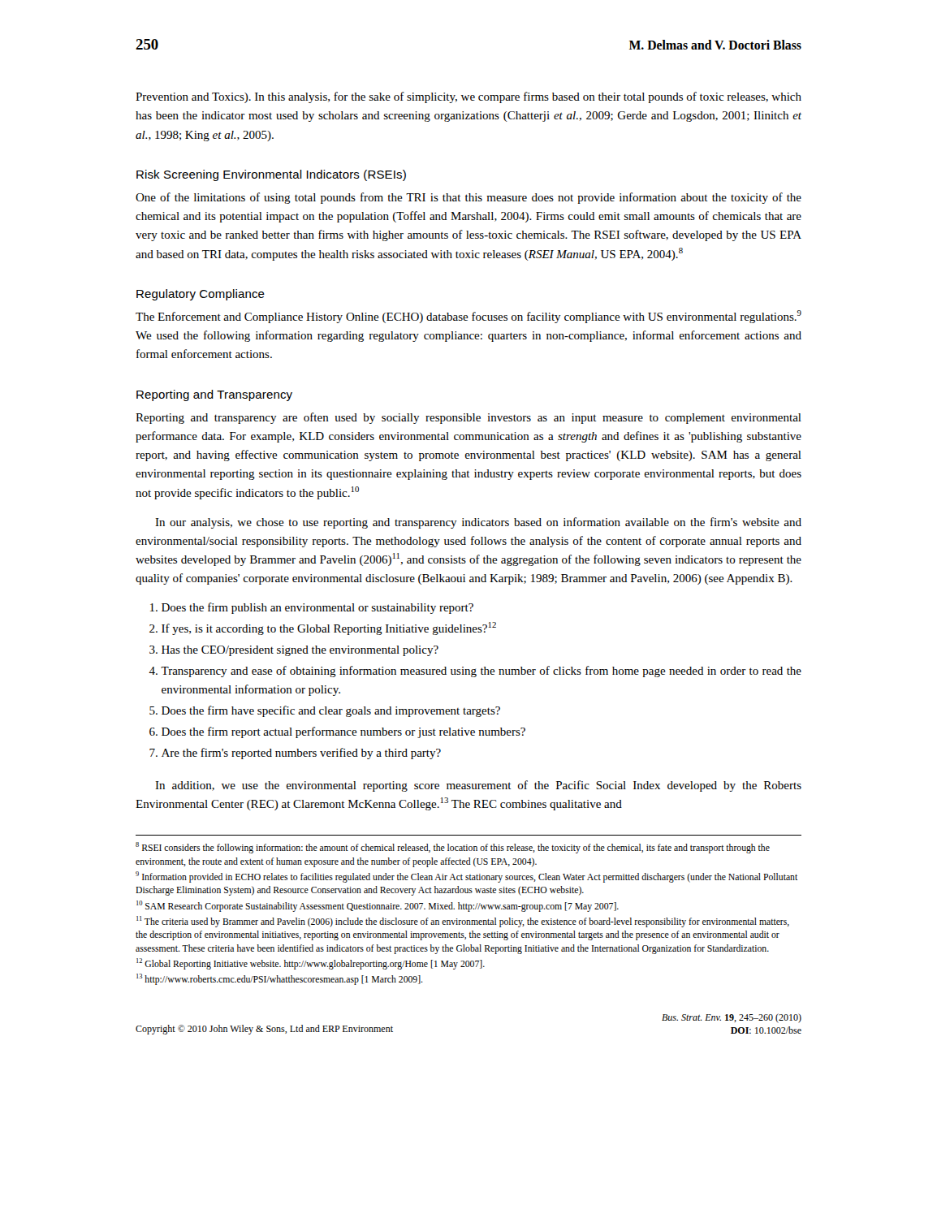250 M. Delmas and V. Doctori Blass
Prevention and Toxics). In this analysis, for the sake of simplicity, we compare firms based on their total pounds of toxic releases, which has been the indicator most used by scholars and screening organizations (Chatterji et al., 2009; Gerde and Logsdon, 2001; Ilinitch et al., 1998; King et al., 2005).
Risk Screening Environmental Indicators (RSEIs)
One of the limitations of using total pounds from the TRI is that this measure does not provide information about the toxicity of the chemical and its potential impact on the population (Toffel and Marshall, 2004). Firms could emit small amounts of chemicals that are very toxic and be ranked better than firms with higher amounts of less-toxic chemicals. The RSEI software, developed by the US EPA and based on TRI data, computes the health risks associated with toxic releases (RSEI Manual, US EPA, 2004).8
Regulatory Compliance
The Enforcement and Compliance History Online (ECHO) database focuses on facility compliance with US environmental regulations.9 We used the following information regarding regulatory compliance: quarters in non-compliance, informal enforcement actions and formal enforcement actions.
Reporting and Transparency
Reporting and transparency are often used by socially responsible investors as an input measure to complement environmental performance data. For example, KLD considers environmental communication as a strength and defines it as 'publishing substantive report, and having effective communication system to promote environmental best practices' (KLD website). SAM has a general environmental reporting section in its questionnaire explaining that industry experts review corporate environmental reports, but does not provide specific indicators to the public.10
In our analysis, we chose to use reporting and transparency indicators based on information available on the firm's website and environmental/social responsibility reports. The methodology used follows the analysis of the content of corporate annual reports and websites developed by Brammer and Pavelin (2006)11, and consists of the aggregation of the following seven indicators to represent the quality of companies' corporate environmental disclosure (Belkaoui and Karpik; 1989; Brammer and Pavelin, 2006) (see Appendix B).
Does the firm publish an environmental or sustainability report?
If yes, is it according to the Global Reporting Initiative guidelines?12
Has the CEO/president signed the environmental policy?
Transparency and ease of obtaining information measured using the number of clicks from home page needed in order to read the environmental information or policy.
Does the firm have specific and clear goals and improvement targets?
Does the firm report actual performance numbers or just relative numbers?
Are the firm's reported numbers verified by a third party?
In addition, we use the environmental reporting score measurement of the Pacific Social Index developed by the Roberts Environmental Center (REC) at Claremont McKenna College.13 The REC combines qualitative and
8 RSEI considers the following information: the amount of chemical released, the location of this release, the toxicity of the chemical, its fate and transport through the environment, the route and extent of human exposure and the number of people affected (US EPA, 2004).
9 Information provided in ECHO relates to facilities regulated under the Clean Air Act stationary sources, Clean Water Act permitted dischargers (under the National Pollutant Discharge Elimination System) and Resource Conservation and Recovery Act hazardous waste sites (ECHO website).
10 SAM Research Corporate Sustainability Assessment Questionnaire. 2007. Mixed. http://www.sam-group.com [7 May 2007].
11 The criteria used by Brammer and Pavelin (2006) include the disclosure of an environmental policy, the existence of board-level responsibility for environmental matters, the description of environmental initiatives, reporting on environmental improvements, the setting of environmental targets and the presence of an environmental audit or assessment. These criteria have been identified as indicators of best practices by the Global Reporting Initiative and the International Organization for Standardization.
12 Global Reporting Initiative website. http://www.globalreporting.org/Home [1 May 2007].
13 http://www.roberts.cmc.edu/PSI/whatthescoresmean.asp [1 March 2009].
Copyright © 2010 John Wiley & Sons, Ltd and ERP Environment Bus. Strat. Env. 19, 245–260 (2010)
DOI: 10.1002/bse